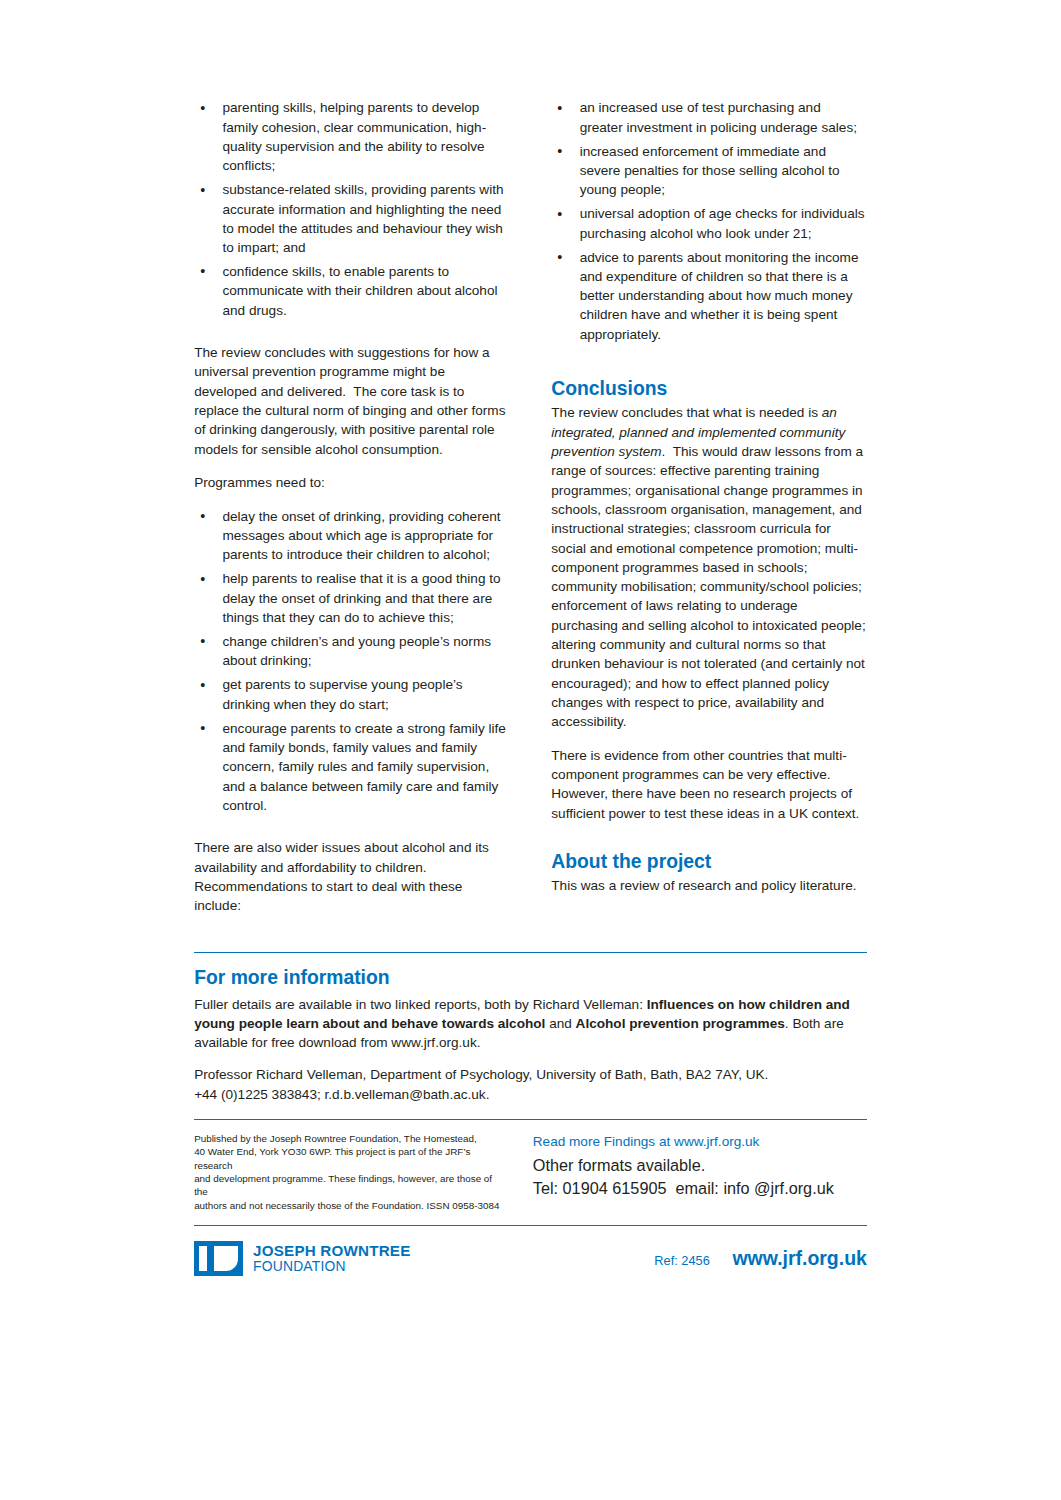parenting skills, helping parents to develop family cohesion, clear communication, high-quality supervision and the ability to resolve conflicts;
substance-related skills, providing parents with accurate information and highlighting the need to model the attitudes and behaviour they wish to impart; and
confidence skills, to enable parents to communicate with their children about alcohol and drugs.
The review concludes with suggestions for how a universal prevention programme might be developed and delivered. The core task is to replace the cultural norm of binging and other forms of drinking dangerously, with positive parental role models for sensible alcohol consumption.
Programmes need to:
delay the onset of drinking, providing coherent messages about which age is appropriate for parents to introduce their children to alcohol;
help parents to realise that it is a good thing to delay the onset of drinking and that there are things that they can do to achieve this;
change children’s and young people’s norms about drinking;
get parents to supervise young people’s drinking when they do start;
encourage parents to create a strong family life and family bonds, family values and family concern, family rules and family supervision, and a balance between family care and family control.
There are also wider issues about alcohol and its availability and affordability to children. Recommendations to start to deal with these include:
an increased use of test purchasing and greater investment in policing underage sales;
increased enforcement of immediate and severe penalties for those selling alcohol to young people;
universal adoption of age checks for individuals purchasing alcohol who look under 21;
advice to parents about monitoring the income and expenditure of children so that there is a better understanding about how much money children have and whether it is being spent appropriately.
Conclusions
The review concludes that what is needed is an integrated, planned and implemented community prevention system. This would draw lessons from a range of sources: effective parenting training programmes; organisational change programmes in schools, classroom organisation, management, and instructional strategies; classroom curricula for social and emotional competence promotion; multi-component programmes based in schools; community mobilisation; community/school policies; enforcement of laws relating to underage purchasing and selling alcohol to intoxicated people; altering community and cultural norms so that drunken behaviour is not tolerated (and certainly not encouraged); and how to effect planned policy changes with respect to price, availability and accessibility.
There is evidence from other countries that multi-component programmes can be very effective. However, there have been no research projects of sufficient power to test these ideas in a UK context.
About the project
This was a review of research and policy literature.
For more information
Fuller details are available in two linked reports, both by Richard Velleman: Influences on how children and young people learn about and behave towards alcohol and Alcohol prevention programmes. Both are available for free download from www.jrf.org.uk.
Professor Richard Velleman, Department of Psychology, University of Bath, Bath, BA2 7AY, UK.
+44 (0)1225 383843; r.d.b.velleman@bath.ac.uk.
Published by the Joseph Rowntree Foundation, The Homestead,
40 Water End, York YO30 6WP. This project is part of the JRF’s research
and development programme. These findings, however, are those of the
authors and not necessarily those of the Foundation. ISSN 0958-3084
Read more Findings at www.jrf.org.uk
Other formats available.
Tel: 01904 615905 email: info @jrf.org.uk
JOSEPH ROWNTREE
FOUNDATION
Ref: 2456 www.jrf.org.uk